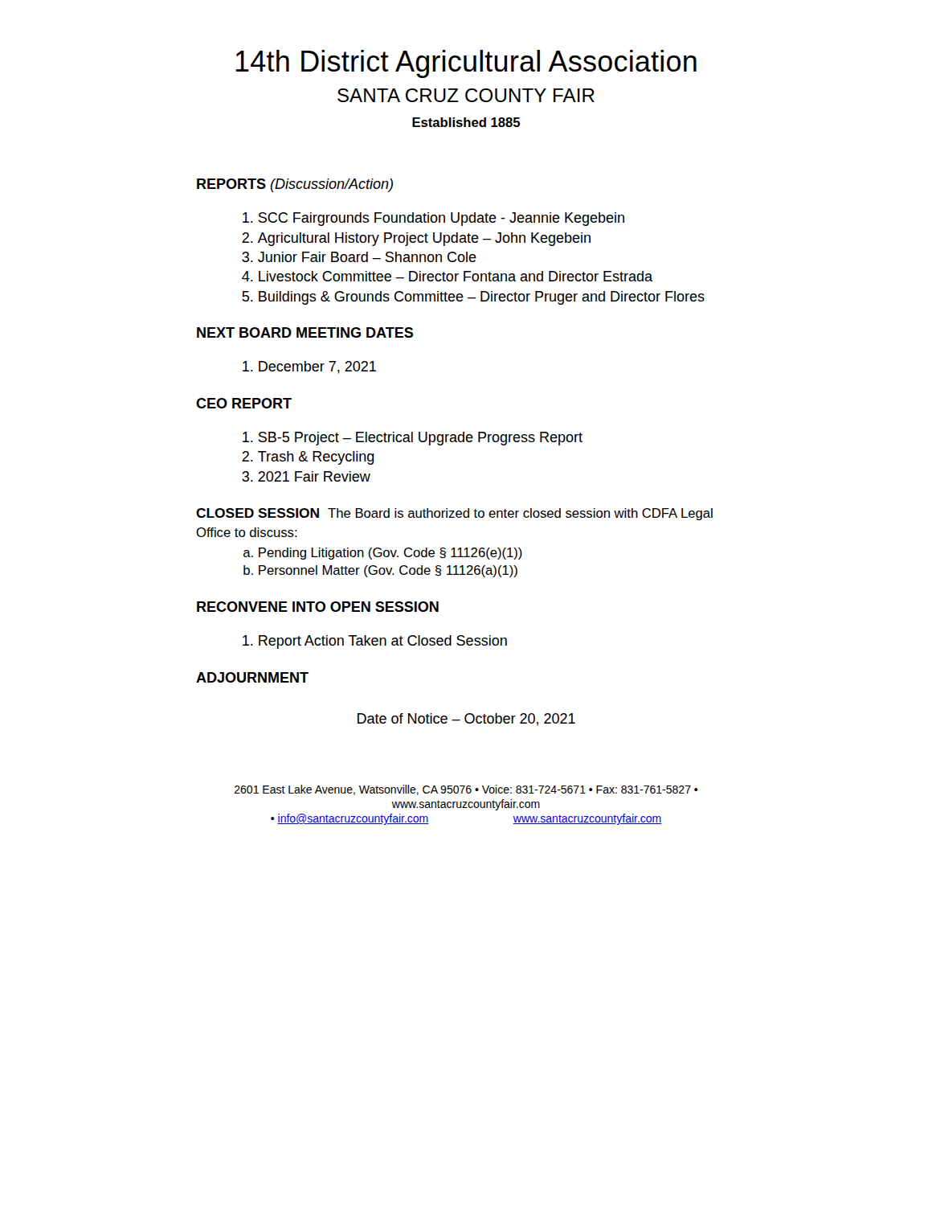14th District Agricultural Association
SANTA CRUZ COUNTY FAIR
Established 1885
REPORTS
(Discussion/Action)
SCC Fairgrounds Foundation Update - Jeannie Kegebein
Agricultural History Project Update – John Kegebein
Junior Fair Board – Shannon Cole
Livestock Committee – Director Fontana and Director Estrada
Buildings & Grounds Committee – Director Pruger and Director Flores
NEXT BOARD MEETING DATES
December 7, 2021
CEO REPORT
SB-5 Project – Electrical Upgrade Progress Report
Trash & Recycling
2021 Fair Review
CLOSED SESSION The Board is authorized to enter closed session with CDFA Legal Office to discuss:
Pending Litigation (Gov. Code § 11126(e)(1))
Personnel Matter (Gov. Code § 11126(a)(1))
RECONVENE INTO OPEN SESSION
Report Action Taken at Closed Session
ADJOURNMENT
Date of Notice – October 20, 2021
2601 East Lake Avenue, Watsonville, CA 95076 • Voice: 831-724-5671 • Fax: 831-761-5827 • www.santacruzcountyfair.com
• info@santacruzcountyfair.com www.santacruzcountyfair.com